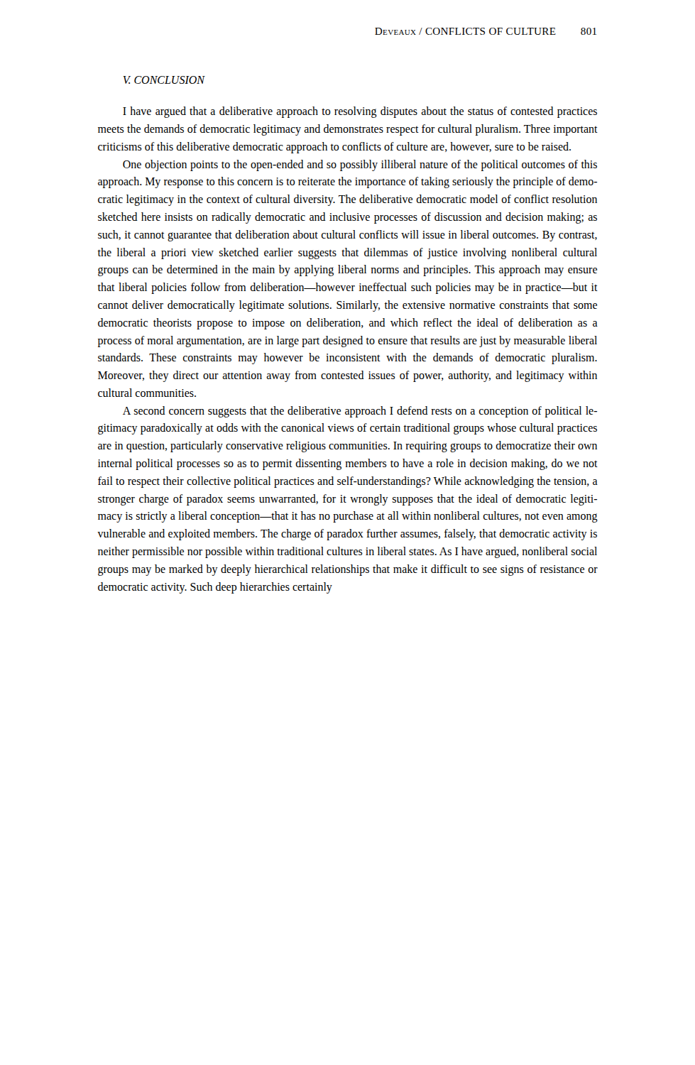Deveaux / CONFLICTS OF CULTURE 801
V. CONCLUSION
I have argued that a deliberative approach to resolving disputes about the status of contested practices meets the demands of democratic legitimacy and demonstrates respect for cultural pluralism. Three important criticisms of this deliberative democratic approach to conflicts of culture are, however, sure to be raised.
One objection points to the open-ended and so possibly illiberal nature of the political outcomes of this approach. My response to this concern is to reiterate the importance of taking seriously the principle of democratic legitimacy in the context of cultural diversity. The deliberative democratic model of conflict resolution sketched here insists on radically democratic and inclusive processes of discussion and decision making; as such, it cannot guarantee that deliberation about cultural conflicts will issue in liberal outcomes. By contrast, the liberal a priori view sketched earlier suggests that dilemmas of justice involving nonliberal cultural groups can be determined in the main by applying liberal norms and principles. This approach may ensure that liberal policies follow from deliberation—however ineffectual such policies may be in practice—but it cannot deliver democratically legitimate solutions. Similarly, the extensive normative constraints that some democratic theorists propose to impose on deliberation, and which reflect the ideal of deliberation as a process of moral argumentation, are in large part designed to ensure that results are just by measurable liberal standards. These constraints may however be inconsistent with the demands of democratic pluralism. Moreover, they direct our attention away from contested issues of power, authority, and legitimacy within cultural communities.
A second concern suggests that the deliberative approach I defend rests on a conception of political legitimacy paradoxically at odds with the canonical views of certain traditional groups whose cultural practices are in question, particularly conservative religious communities. In requiring groups to democratize their own internal political processes so as to permit dissenting members to have a role in decision making, do we not fail to respect their collective political practices and self-understandings? While acknowledging the tension, a stronger charge of paradox seems unwarranted, for it wrongly supposes that the ideal of democratic legitimacy is strictly a liberal conception—that it has no purchase at all within nonliberal cultures, not even among vulnerable and exploited members. The charge of paradox further assumes, falsely, that democratic activity is neither permissible nor possible within traditional cultures in liberal states. As I have argued, nonliberal social groups may be marked by deeply hierarchical relationships that make it difficult to see signs of resistance or democratic activity. Such deep hierarchies certainly